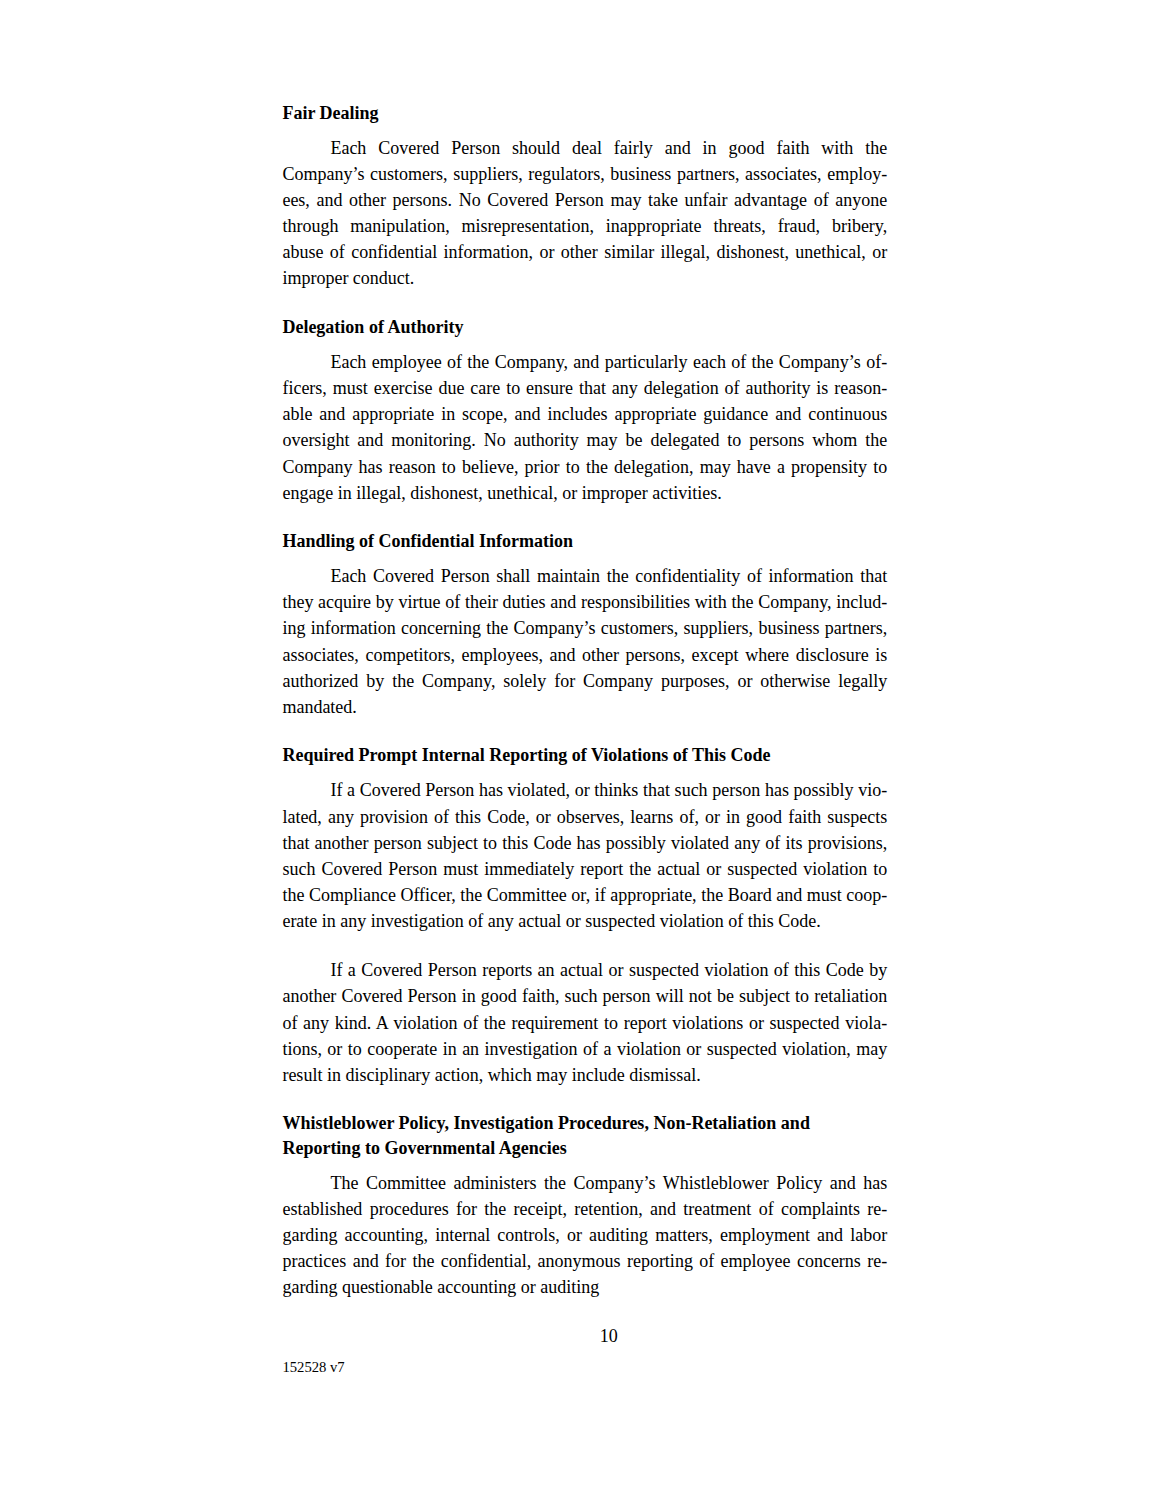Fair Dealing
Each Covered Person should deal fairly and in good faith with the Company’s customers, suppliers, regulators, business partners, associates, employees, and other persons. No Covered Person may take unfair advantage of anyone through manipulation, misrepresentation, inappropriate threats, fraud, bribery, abuse of confidential information, or other similar illegal, dishonest, unethical, or improper conduct.
Delegation of Authority
Each employee of the Company, and particularly each of the Company’s officers, must exercise due care to ensure that any delegation of authority is reasonable and appropriate in scope, and includes appropriate guidance and continuous oversight and monitoring. No authority may be delegated to persons whom the Company has reason to believe, prior to the delegation, may have a propensity to engage in illegal, dishonest, unethical, or improper activities.
Handling of Confidential Information
Each Covered Person shall maintain the confidentiality of information that they acquire by virtue of their duties and responsibilities with the Company, including information concerning the Company’s customers, suppliers, business partners, associates, competitors, employees, and other persons, except where disclosure is authorized by the Company, solely for Company purposes, or otherwise legally mandated.
Required Prompt Internal Reporting of Violations of This Code
If a Covered Person has violated, or thinks that such person has possibly violated, any provision of this Code, or observes, learns of, or in good faith suspects that another person subject to this Code has possibly violated any of its provisions, such Covered Person must immediately report the actual or suspected violation to the Compliance Officer, the Committee or, if appropriate, the Board and must cooperate in any investigation of any actual or suspected violation of this Code.
If a Covered Person reports an actual or suspected violation of this Code by another Covered Person in good faith, such person will not be subject to retaliation of any kind. A violation of the requirement to report violations or suspected violations, or to cooperate in an investigation of a violation or suspected violation, may result in disciplinary action, which may include dismissal.
Whistleblower Policy, Investigation Procedures, Non-Retaliation and Reporting to Governmental Agencies
The Committee administers the Company’s Whistleblower Policy and has established procedures for the receipt, retention, and treatment of complaints regarding accounting, internal controls, or auditing matters, employment and labor practices and for the confidential, anonymous reporting of employee concerns regarding questionable accounting or auditing
10
152528 v7